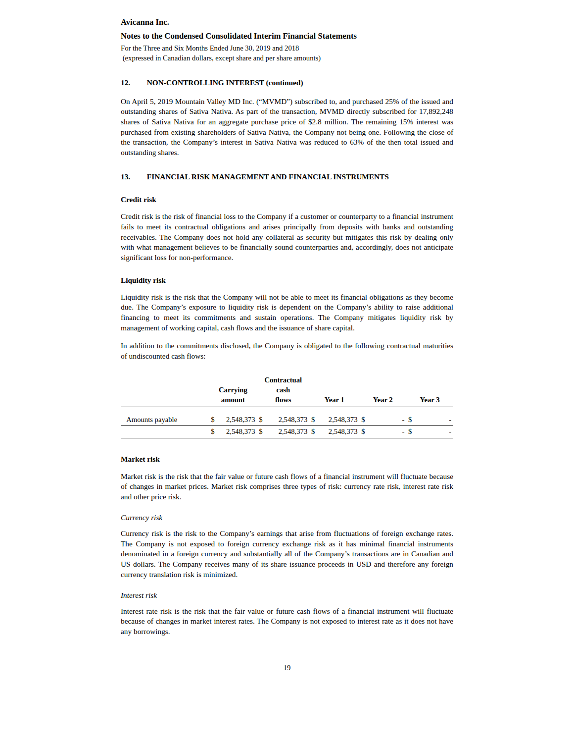Avicanna Inc.
Notes to the Condensed Consolidated Interim Financial Statements
For the Three and Six Months Ended June 30, 2019 and 2018
(expressed in Canadian dollars, except share and per share amounts)
12. NON-CONTROLLING INTEREST (continued)
On April 5, 2019 Mountain Valley MD Inc. (“MVMD”) subscribed to, and purchased 25% of the issued and outstanding shares of Sativa Nativa. As part of the transaction, MVMD directly subscribed for 17,892,248 shares of Sativa Nativa for an aggregate purchase price of $2.8 million. The remaining 15% interest was purchased from existing shareholders of Sativa Nativa, the Company not being one. Following the close of the transaction, the Company’s interest in Sativa Nativa was reduced to 63% of the then total issued and outstanding shares.
13. FINANCIAL RISK MANAGEMENT AND FINANCIAL INSTRUMENTS
Credit risk
Credit risk is the risk of financial loss to the Company if a customer or counterparty to a financial instrument fails to meet its contractual obligations and arises principally from deposits with banks and outstanding receivables. The Company does not hold any collateral as security but mitigates this risk by dealing only with what management believes to be financially sound counterparties and, accordingly, does not anticipate significant loss for non-performance.
Liquidity risk
Liquidity risk is the risk that the Company will not be able to meet its financial obligations as they become due. The Company’s exposure to liquidity risk is dependent on the Company’s ability to raise additional financing to meet its commitments and sustain operations. The Company mitigates liquidity risk by management of working capital, cash flows and the issuance of share capital.
In addition to the commitments disclosed, the Company is obligated to the following contractual maturities of undiscounted cash flows:
| | Carrying amount | Contractual cash flows | Year 1 | Year 2 | Year 3 |
| --- | --- | --- | --- | --- | --- |
| Amounts payable | $ | 2,548,373 | $ | 2,548,373 | $ | 2,548,373 | $ | - | $ | - |
| | $ | 2,548,373 | $ | 2,548,373 | $ | 2,548,373 | $ | - | $ | - |
Market risk
Market risk is the risk that the fair value or future cash flows of a financial instrument will fluctuate because of changes in market prices. Market risk comprises three types of risk: currency rate risk, interest rate risk and other price risk.
Currency risk
Currency risk is the risk to the Company’s earnings that arise from fluctuations of foreign exchange rates. The Company is not exposed to foreign currency exchange risk as it has minimal financial instruments denominated in a foreign currency and substantially all of the Company’s transactions are in Canadian and US dollars. The Company receives many of its share issuance proceeds in USD and therefore any foreign currency translation risk is minimized.
Interest risk
Interest rate risk is the risk that the fair value or future cash flows of a financial instrument will fluctuate because of changes in market interest rates. The Company is not exposed to interest rate as it does not have any borrowings.
19